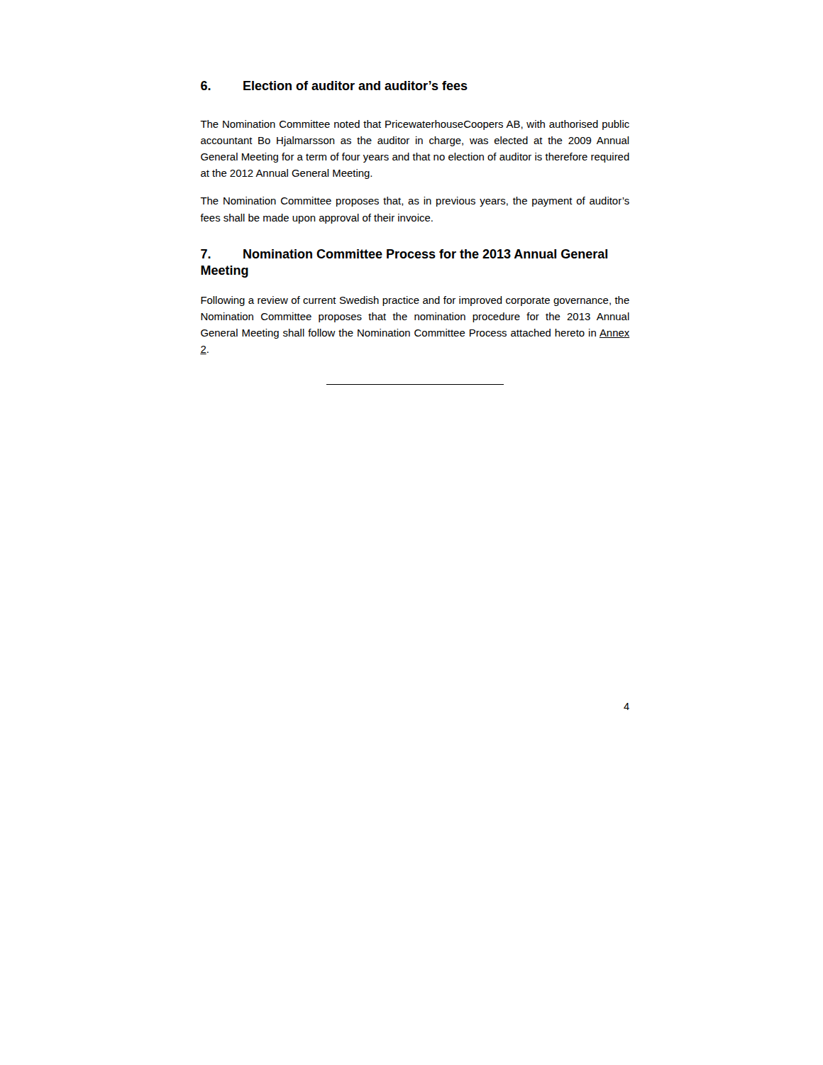6. Election of auditor and auditor’s fees
The Nomination Committee noted that PricewaterhouseCoopers AB, with authorised public accountant Bo Hjalmarsson as the auditor in charge, was elected at the 2009 Annual General Meeting for a term of four years and that no election of auditor is therefore required at the 2012 Annual General Meeting.
The Nomination Committee proposes that, as in previous years, the payment of auditor’s fees shall be made upon approval of their invoice.
7. Nomination Committee Process for the 2013 Annual General Meeting
Following a review of current Swedish practice and for improved corporate governance, the Nomination Committee proposes that the nomination procedure for the 2013 Annual General Meeting shall follow the Nomination Committee Process attached hereto in Annex 2.
4